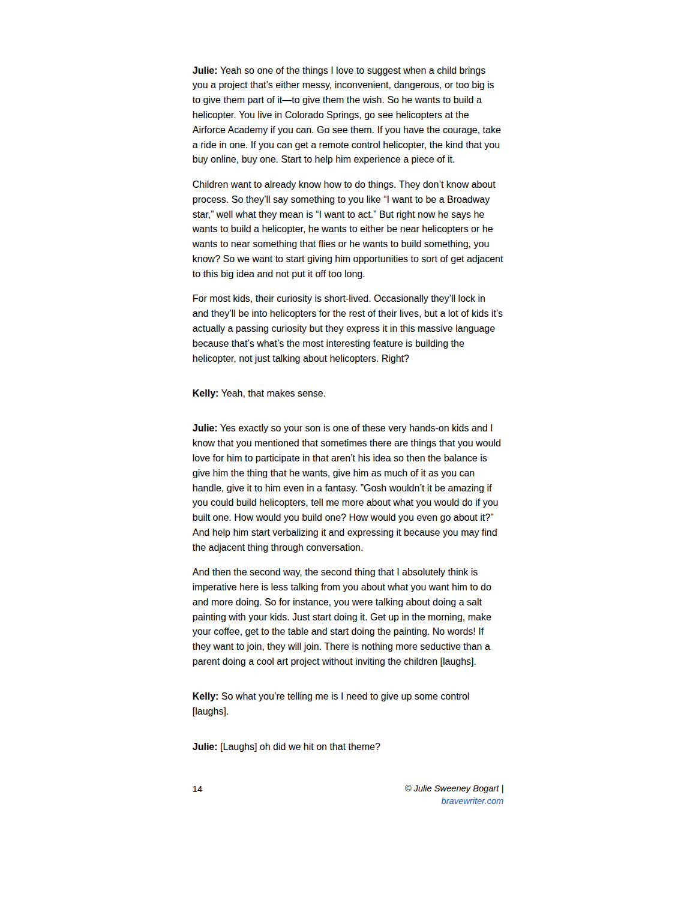Julie: Yeah so one of the things I love to suggest when a child brings you a project that’s either messy, inconvenient, dangerous, or too big is to give them part of it—to give them the wish. So he wants to build a helicopter. You live in Colorado Springs, go see helicopters at the Airforce Academy if you can. Go see them. If you have the courage, take a ride in one. If you can get a remote control helicopter, the kind that you buy online, buy one. Start to help him experience a piece of it.
Children want to already know how to do things. They don’t know about process. So they’ll say something to you like “I want to be a Broadway star,” well what they mean is “I want to act.” But right now he says he wants to build a helicopter, he wants to either be near helicopters or he wants to near something that flies or he wants to build something, you know? So we want to start giving him opportunities to sort of get adjacent to this big idea and not put it off too long.
For most kids, their curiosity is short-lived. Occasionally they’ll lock in and they’ll be into helicopters for the rest of their lives, but a lot of kids it’s actually a passing curiosity but they express it in this massive language because that’s what’s the most interesting feature is building the helicopter, not just talking about helicopters. Right?
Kelly: Yeah, that makes sense.
Julie: Yes exactly so your son is one of these very hands-on kids and I know that you mentioned that sometimes there are things that you would love for him to participate in that aren’t his idea so then the balance is give him the thing that he wants, give him as much of it as you can handle, give it to him even in a fantasy. ”Gosh wouldn’t it be amazing if you could build helicopters, tell me more about what you would do if you built one. How would you build one? How would you even go about it?” And help him start verbalizing it and expressing it because you may find the adjacent thing through conversation.
And then the second way, the second thing that I absolutely think is imperative here is less talking from you about what you want him to do and more doing. So for instance, you were talking about doing a salt painting with your kids. Just start doing it. Get up in the morning, make your coffee, get to the table and start doing the painting. No words! If they want to join, they will join. There is nothing more seductive than a parent doing a cool art project without inviting the children [laughs].
Kelly: So what you’re telling me is I need to give up some control [laughs].
Julie: [Laughs] oh did we hit on that theme?
14
© Julie Sweeney Bogart |
bravewriter.com